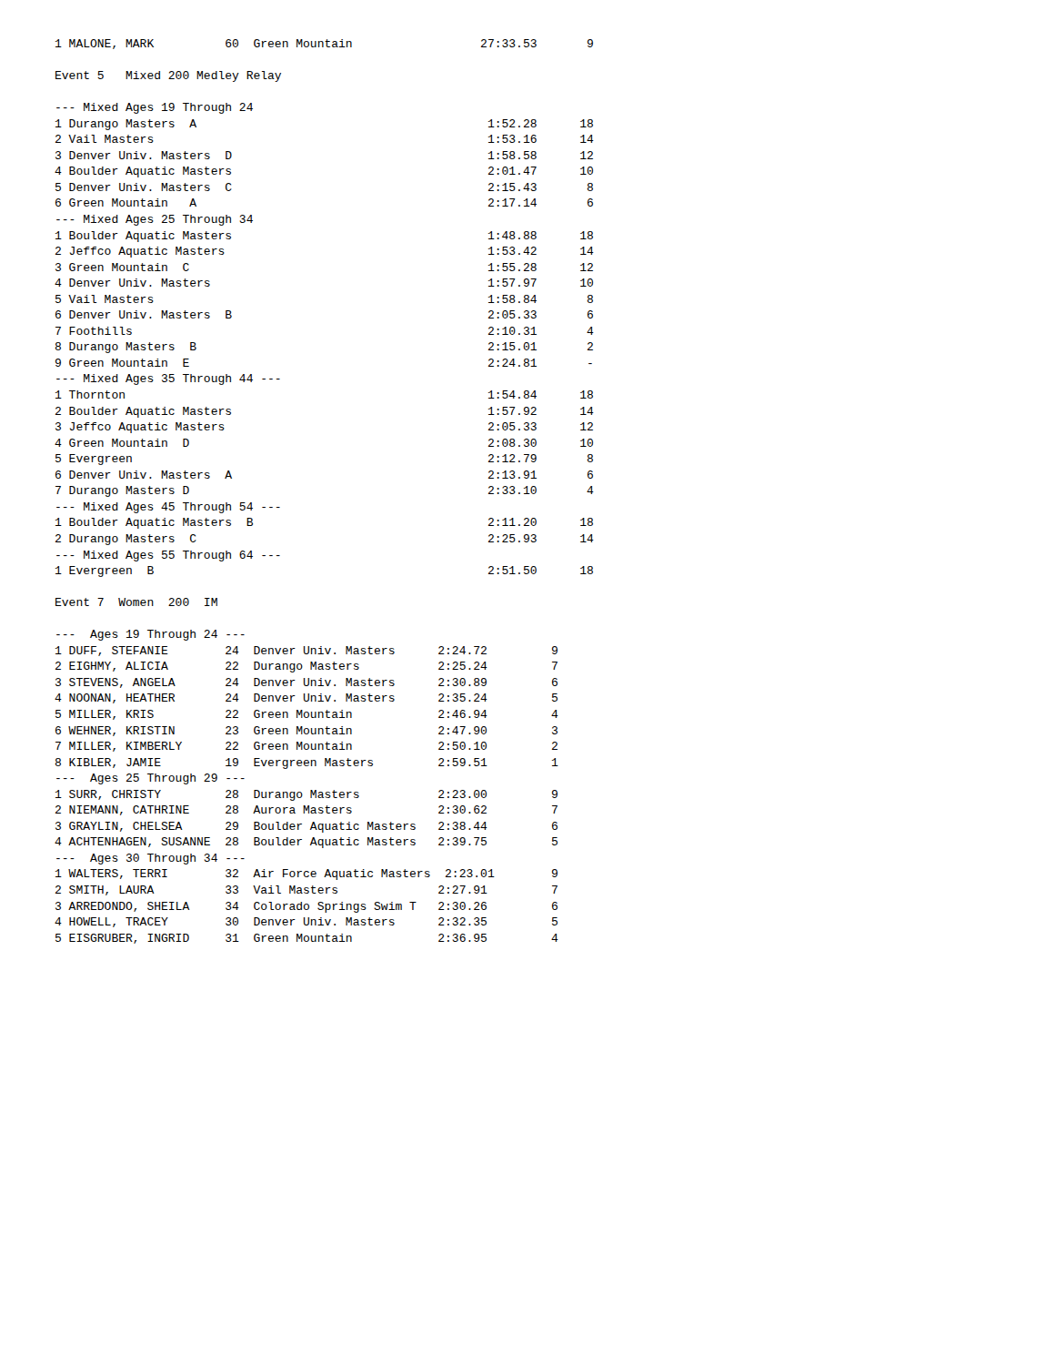1 MALONE, MARK          60  Green Mountain                  27:33.53       9

Event 5   Mixed 200 Medley Relay

--- Mixed Ages 19 Through 24
1 Durango Masters  A                                         1:52.28      18
2 Vail Masters                                               1:53.16      14
3 Denver Univ. Masters  D                                    1:58.58      12
4 Boulder Aquatic Masters                                    2:01.47      10
5 Denver Univ. Masters  C                                    2:15.43       8
6 Green Mountain   A                                         2:17.14       6
--- Mixed Ages 25 Through 34
1 Boulder Aquatic Masters                                    1:48.88      18
2 Jeffco Aquatic Masters                                     1:53.42      14
3 Green Mountain  C                                          1:55.28      12
4 Denver Univ. Masters                                       1:57.97      10
5 Vail Masters                                               1:58.84       8
6 Denver Univ. Masters  B                                    2:05.33       6
7 Foothills                                                  2:10.31       4
8 Durango Masters  B                                         2:15.01       2
9 Green Mountain  E                                          2:24.81       -
--- Mixed Ages 35 Through 44 ---
1 Thornton                                                   1:54.84      18
2 Boulder Aquatic Masters                                    1:57.92      14
3 Jeffco Aquatic Masters                                     2:05.33      12
4 Green Mountain  D                                          2:08.30      10
5 Evergreen                                                  2:12.79       8
6 Denver Univ. Masters  A                                    2:13.91       6
7 Durango Masters D                                          2:33.10       4
--- Mixed Ages 45 Through 54 ---
1 Boulder Aquatic Masters  B                                 2:11.20      18
2 Durango Masters  C                                         2:25.93      14
--- Mixed Ages 55 Through 64 ---
1 Evergreen  B                                               2:51.50      18

Event 7  Women  200  IM

---  Ages 19 Through 24 ---
1 DUFF, STEFANIE        24  Denver Univ. Masters      2:24.72         9
2 EIGHMY, ALICIA        22  Durango Masters           2:25.24         7
3 STEVENS, ANGELA       24  Denver Univ. Masters      2:30.89         6
4 NOONAN, HEATHER       24  Denver Univ. Masters      2:35.24         5
5 MILLER, KRIS          22  Green Mountain            2:46.94         4
6 WEHNER, KRISTIN       23  Green Mountain            2:47.90         3
7 MILLER, KIMBERLY      22  Green Mountain            2:50.10         2
8 KIBLER, JAMIE         19  Evergreen Masters         2:59.51         1
---  Ages 25 Through 29 ---
1 SURR, CHRISTY         28  Durango Masters           2:23.00         9
2 NIEMANN, CATHRINE     28  Aurora Masters            2:30.62         7
3 GRAYLIN, CHELSEA      29  Boulder Aquatic Masters   2:38.44         6
4 ACHTENHAGEN, SUSANNE  28  Boulder Aquatic Masters   2:39.75         5
---  Ages 30 Through 34 ---
1 WALTERS, TERRI        32  Air Force Aquatic Masters  2:23.01        9
2 SMITH, LAURA          33  Vail Masters              2:27.91         7
3 ARREDONDO, SHEILA     34  Colorado Springs Swim T   2:30.26         6
4 HOWELL, TRACEY        30  Denver Univ. Masters      2:32.35         5
5 EISGRUBER, INGRID     31  Green Mountain            2:36.95         4